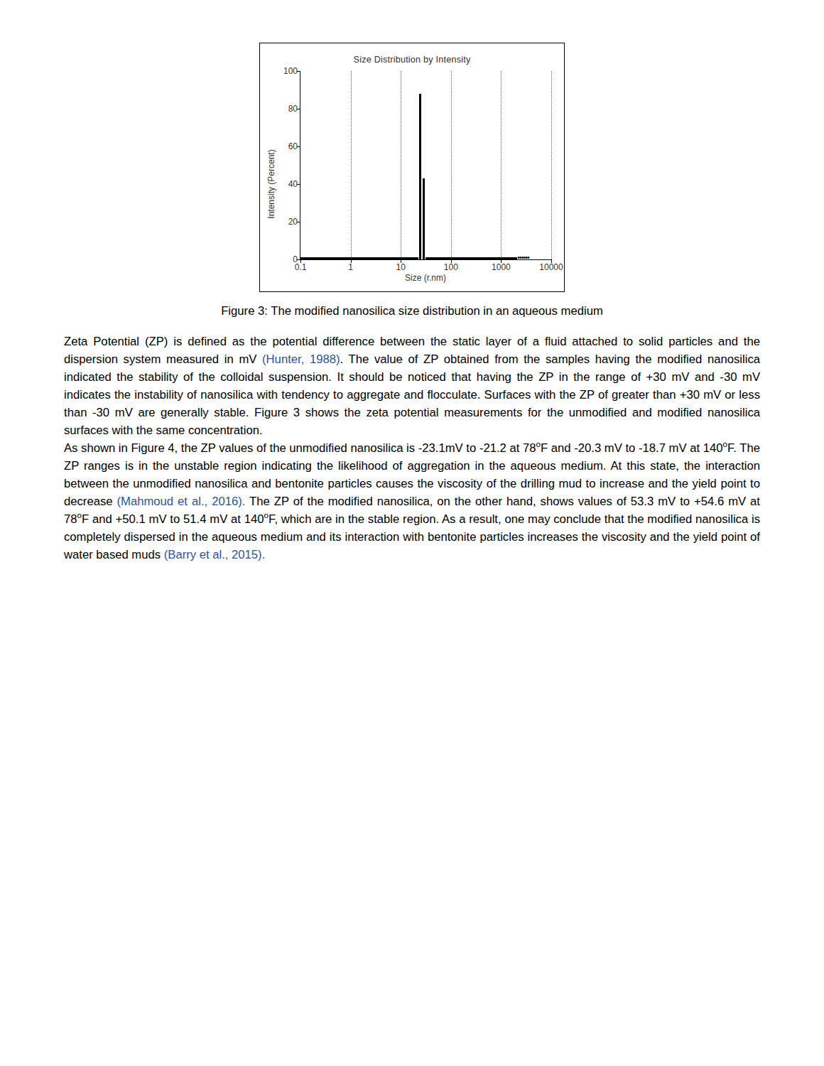Size Distribution by Intensity
Intensity (Percent)
100
80
60
40
20
0
0.1
1
10
100
1000
10000
••••••
Size (r.nm)
Figure 3: The modified nanosilica size distribution in an aqueous medium
Zeta Potential (ZP) is defined as the potential difference between the static layer of a fluid attached to solid particles and the dispersion system measured in mV (Hunter, 1988). The value of ZP obtained from the samples having the modified nanosilica indicated the stability of the colloidal suspension. It should be noticed that having the ZP in the range of +30 mV and -30 mV indicates the instability of nanosilica with tendency to aggregate and flocculate. Surfaces with the ZP of greater than +30 mV or less than -30 mV are generally stable. Figure 3 shows the zeta potential measurements for the unmodified and modified nanosilica surfaces with the same concentration.
As shown in Figure 4, the ZP values of the unmodified nanosilica is -23.1mV to -21.2 at 78oF and -20.3 mV to -18.7 mV at 140oF. The ZP ranges is in the unstable region indicating the likelihood of aggregation in the aqueous medium. At this state, the interaction between the unmodified nanosilica and bentonite particles causes the viscosity of the drilling mud to increase and the yield point to decrease (Mahmoud et al., 2016). The ZP of the modified nanosilica, on the other hand, shows values of 53.3 mV to +54.6 mV at 78oF and +50.1 mV to 51.4 mV at 140oF, which are in the stable region. As a result, one may conclude that the modified nanosilica is completely dispersed in the aqueous medium and its interaction with bentonite particles increases the viscosity and the yield point of water based muds (Barry et al., 2015).